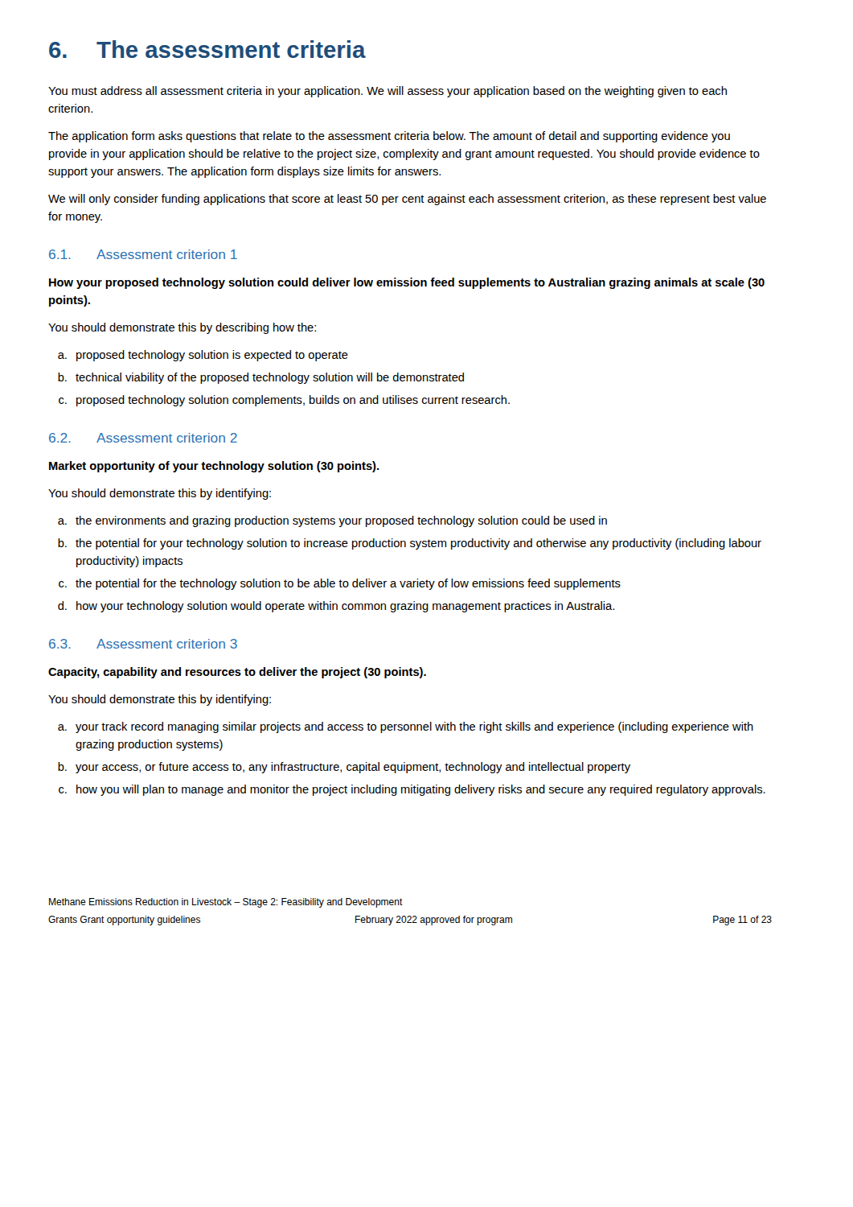6. The assessment criteria
You must address all assessment criteria in your application. We will assess your application based on the weighting given to each criterion.
The application form asks questions that relate to the assessment criteria below. The amount of detail and supporting evidence you provide in your application should be relative to the project size, complexity and grant amount requested. You should provide evidence to support your answers. The application form displays size limits for answers.
We will only consider funding applications that score at least 50 per cent against each assessment criterion, as these represent best value for money.
6.1. Assessment criterion 1
How your proposed technology solution could deliver low emission feed supplements to Australian grazing animals at scale (30 points).
You should demonstrate this by describing how the:
proposed technology solution is expected to operate
technical viability of the proposed technology solution will be demonstrated
proposed technology solution complements, builds on and utilises current research.
6.2. Assessment criterion 2
Market opportunity of your technology solution (30 points).
You should demonstrate this by identifying:
the environments and grazing production systems your proposed technology solution could be used in
the potential for your technology solution to increase production system productivity and otherwise any productivity (including labour productivity) impacts
the potential for the technology solution to be able to deliver a variety of low emissions feed supplements
how your technology solution would operate within common grazing management practices in Australia.
6.3. Assessment criterion 3
Capacity, capability and resources to deliver the project (30 points).
You should demonstrate this by identifying:
your track record managing similar projects and access to personnel with the right skills and experience (including experience with grazing production systems)
your access, or future access to, any infrastructure, capital equipment, technology and intellectual property
how you will plan to manage and monitor the project including mitigating delivery risks and secure any required regulatory approvals.
Methane Emissions Reduction in Livestock – Stage 2: Feasibility and Development
| Grants Grant opportunity guidelines | February 2022 approved for program | Page 11 of 23 |